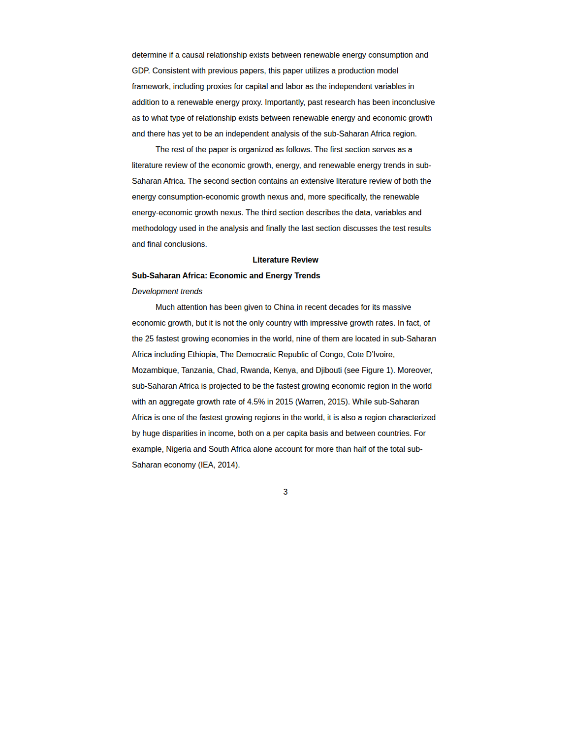determine if a causal relationship exists between renewable energy consumption and GDP. Consistent with previous papers, this paper utilizes a production model framework, including proxies for capital and labor as the independent variables in addition to a renewable energy proxy. Importantly, past research has been inconclusive as to what type of relationship exists between renewable energy and economic growth and there has yet to be an independent analysis of the sub-Saharan Africa region.
The rest of the paper is organized as follows. The first section serves as a literature review of the economic growth, energy, and renewable energy trends in sub-Saharan Africa. The second section contains an extensive literature review of both the energy consumption-economic growth nexus and, more specifically, the renewable energy-economic growth nexus. The third section describes the data, variables and methodology used in the analysis and finally the last section discusses the test results and final conclusions.
Literature Review
Sub-Saharan Africa: Economic and Energy Trends
Development trends
Much attention has been given to China in recent decades for its massive economic growth, but it is not the only country with impressive growth rates. In fact, of the 25 fastest growing economies in the world, nine of them are located in sub-Saharan Africa including Ethiopia, The Democratic Republic of Congo, Cote D’Ivoire, Mozambique, Tanzania, Chad, Rwanda, Kenya, and Djibouti (see Figure 1). Moreover, sub-Saharan Africa is projected to be the fastest growing economic region in the world with an aggregate growth rate of 4.5% in 2015 (Warren, 2015). While sub-Saharan Africa is one of the fastest growing regions in the world, it is also a region characterized by huge disparities in income, both on a per capita basis and between countries. For example, Nigeria and South Africa alone account for more than half of the total sub-Saharan economy (IEA, 2014).
3